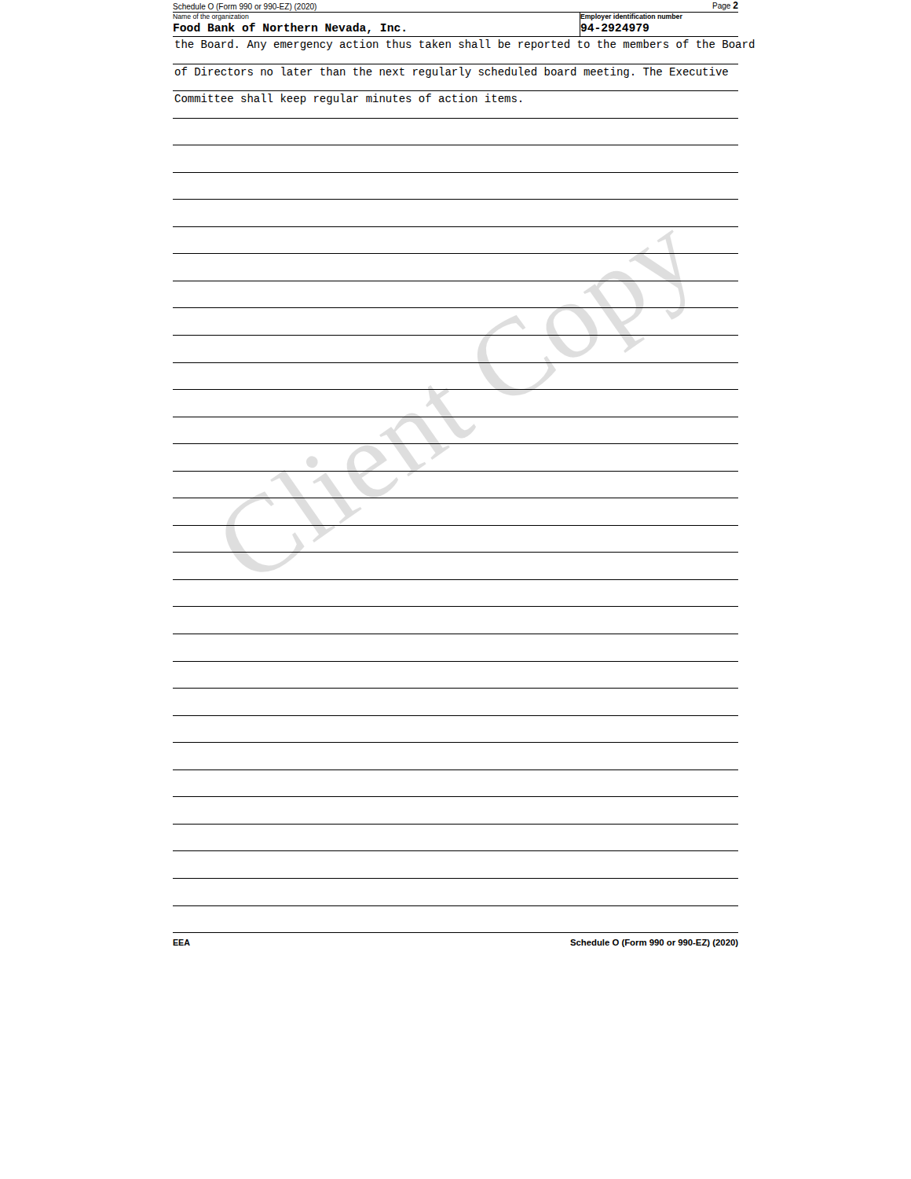Schedule O (Form 990 or 990-EZ) (2020)
Page 2
| Name of the organization Food Bank of Northern Nevada, Inc. | Employer identification number 94‑2924979 |
the Board. Any emergency action thus taken shall be reported to the members of the Board
of Directors no later than the next regularly scheduled board meeting. The Executive
Committee shall keep regular minutes of action items.
EEA
Schedule O (Form 990 or 990-EZ) (2020)
Client Copy